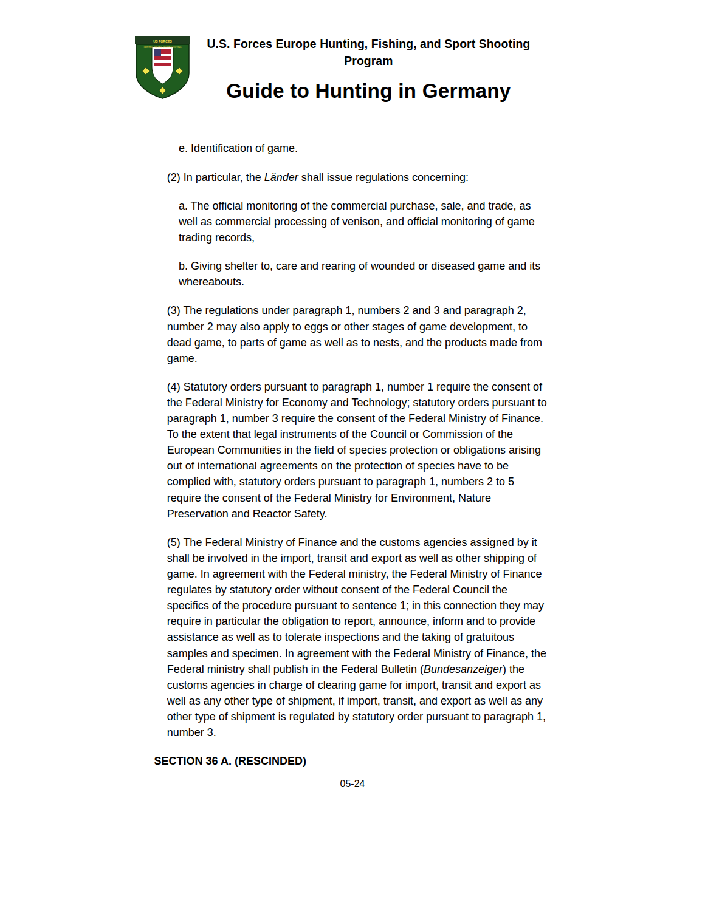US FORCES HUNTING FISHING SPORT SHOOTING
U.S. Forces Europe Hunting, Fishing, and Sport Shooting Program
Guide to Hunting in Germany
e. Identification of game.
(2) In particular, the Länder shall issue regulations concerning:
a. The official monitoring of the commercial purchase, sale, and trade, as well as commercial processing of venison, and official monitoring of game trading records,
b. Giving shelter to, care and rearing of wounded or diseased game and its whereabouts.
(3) The regulations under paragraph 1, numbers 2 and 3 and paragraph 2, number 2 may also apply to eggs or other stages of game development, to dead game, to parts of game as well as to nests, and the products made from game.
(4) Statutory orders pursuant to paragraph 1, number 1 require the consent of the Federal Ministry for Economy and Technology; statutory orders pursuant to paragraph 1, number 3 require the consent of the Federal Ministry of Finance. To the extent that legal instruments of the Council or Commission of the European Communities in the field of species protection or obligations arising out of international agreements on the protection of species have to be complied with, statutory orders pursuant to paragraph 1, numbers 2 to 5 require the consent of the Federal Ministry for Environment, Nature Preservation and Reactor Safety.
(5) The Federal Ministry of Finance and the customs agencies assigned by it shall be involved in the import, transit and export as well as other shipping of game. In agreement with the Federal ministry, the Federal Ministry of Finance regulates by statutory order without consent of the Federal Council the specifics of the procedure pursuant to sentence 1; in this connection they may require in particular the obligation to report, announce, inform and to provide assistance as well as to tolerate inspections and the taking of gratuitous samples and specimen. In agreement with the Federal Ministry of Finance, the Federal ministry shall publish in the Federal Bulletin (Bundesanzeiger) the customs agencies in charge of clearing game for import, transit and export as well as any other type of shipment, if import, transit, and export as well as any other type of shipment is regulated by statutory order pursuant to paragraph 1, number 3.
SECTION 36 A. (RESCINDED)
05-24